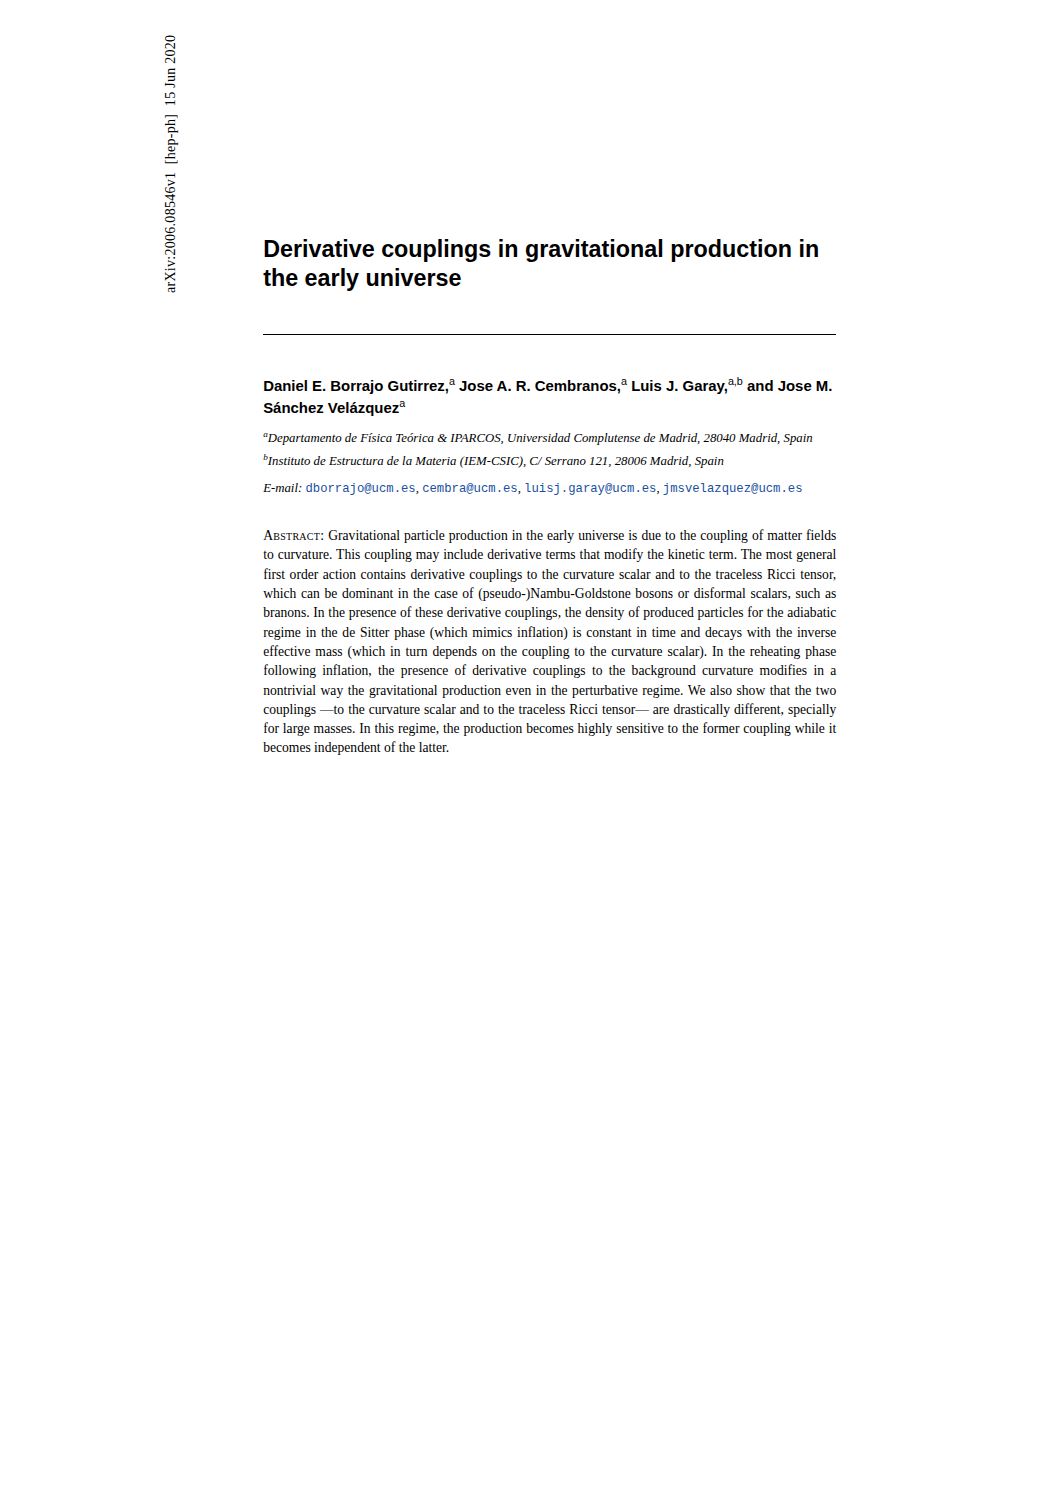arXiv:2006.08546v1 [hep-ph] 15 Jun 2020
Derivative couplings in gravitational production in the early universe
Daniel E. Borrajo Gutirrez,a Jose A. R. Cembranos,a Luis J. Garay,a,b and Jose M. Sánchez Velázqueza
aDepartamento de Física Teórica & IPARCOS, Universidad Complutense de Madrid, 28040 Madrid, Spain
bInstituto de Estructura de la Materia (IEM-CSIC), C/ Serrano 121, 28006 Madrid, Spain
E-mail: dborrajo@ucm.es, cembra@ucm.es, luisj.garay@ucm.es, jmsvelazquez@ucm.es
Abstract: Gravitational particle production in the early universe is due to the coupling of matter fields to curvature. This coupling may include derivative terms that modify the kinetic term. The most general first order action contains derivative couplings to the curvature scalar and to the traceless Ricci tensor, which can be dominant in the case of (pseudo-)Nambu-Goldstone bosons or disformal scalars, such as branons. In the presence of these derivative couplings, the density of produced particles for the adiabatic regime in the de Sitter phase (which mimics inflation) is constant in time and decays with the inverse effective mass (which in turn depends on the coupling to the curvature scalar). In the reheating phase following inflation, the presence of derivative couplings to the background curvature modifies in a nontrivial way the gravitational production even in the perturbative regime. We also show that the two couplings —to the curvature scalar and to the traceless Ricci tensor— are drastically different, specially for large masses. In this regime, the production becomes highly sensitive to the former coupling while it becomes independent of the latter.